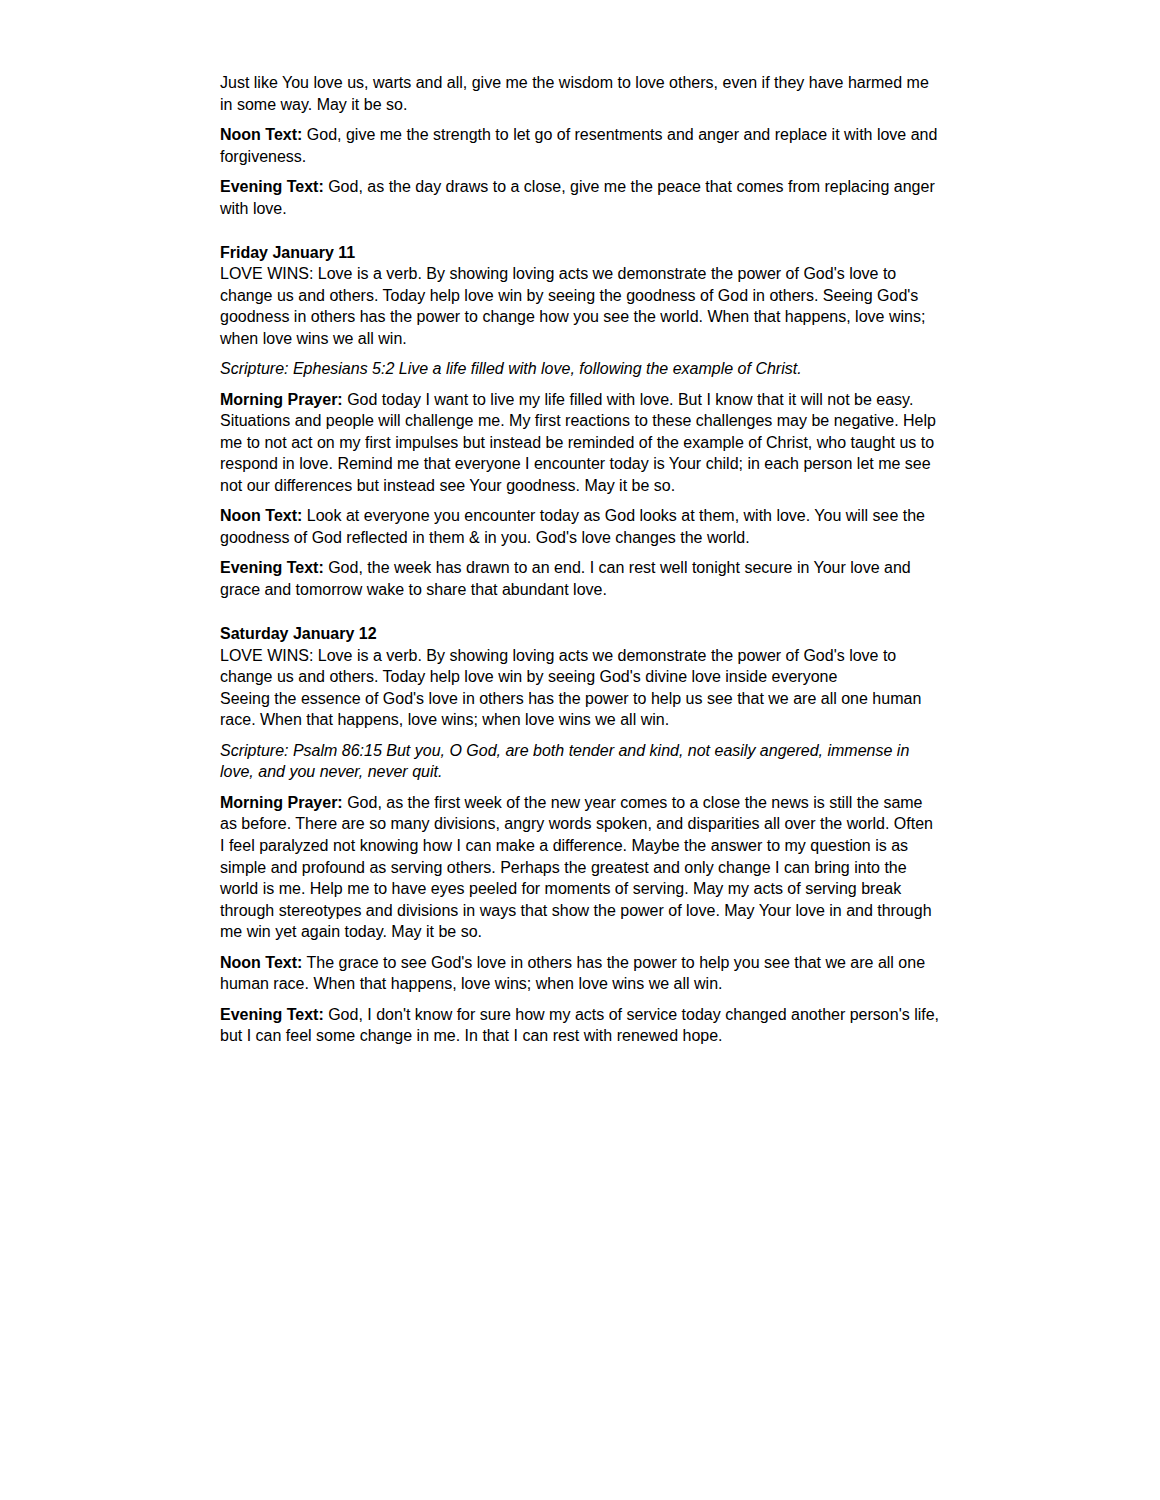Just like You love us, warts and all, give me the wisdom to love others, even if they have harmed me in some way. May it be so.
Noon Text: God, give me the strength to let go of resentments and anger and replace it with love and forgiveness.
Evening Text: God, as the day draws to a close, give me the peace that comes from replacing anger with love.
Friday January 11
LOVE WINS: Love is a verb. By showing loving acts we demonstrate the power of God's love to change us and others. Today help love win by seeing the goodness of God in others. Seeing God's goodness in others has the power to change how you see the world. When that happens, love wins; when love wins we all win.
Scripture: Ephesians 5:2 Live a life filled with love, following the example of Christ.
Morning Prayer: God today I want to live my life filled with love. But I know that it will not be easy. Situations and people will challenge me. My first reactions to these challenges may be negative. Help me to not act on my first impulses but instead be reminded of the example of Christ, who taught us to respond in love. Remind me that everyone I encounter today is Your child; in each person let me see not our differences but instead see Your goodness. May it be so.
Noon Text: Look at everyone you encounter today as God looks at them, with love. You will see the goodness of God reflected in them & in you. God's love changes the world.
Evening Text: God, the week has drawn to an end. I can rest well tonight secure in Your love and grace and tomorrow wake to share that abundant love.
Saturday January 12
LOVE WINS: Love is a verb. By showing loving acts we demonstrate the power of God's love to change us and others. Today help love win by seeing God's divine love inside everyone
Seeing the essence of God's love in others has the power to help us see that we are all one human race. When that happens, love wins; when love wins we all win.
Scripture: Psalm 86:15 But you, O God, are both tender and kind, not easily angered, immense in love, and you never, never quit.
Morning Prayer: God, as the first week of the new year comes to a close the news is still the same as before. There are so many divisions, angry words spoken, and disparities all over the world. Often I feel paralyzed not knowing how I can make a difference. Maybe the answer to my question is as simple and profound as serving others. Perhaps the greatest and only change I can bring into the world is me. Help me to have eyes peeled for moments of serving. May my acts of serving break through stereotypes and divisions in ways that show the power of love. May Your love in and through me win yet again today. May it be so.
Noon Text: The grace to see God's love in others has the power to help you see that we are all one human race. When that happens, love wins; when love wins we all win.
Evening Text: God, I don't know for sure how my acts of service today changed another person's life, but I can feel some change in me. In that I can rest with renewed hope.